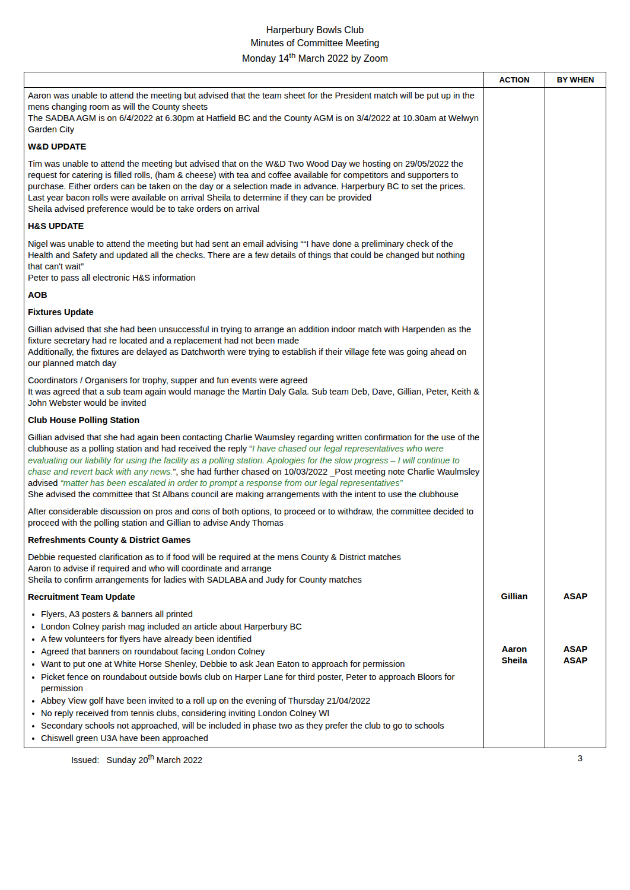Harperbury Bowls Club
Minutes of Committee Meeting
Monday 14th March 2022 by Zoom
| | ACTION | BY WHEN |
| --- | --- | --- |
| Aaron was unable to attend the meeting but advised that the team sheet for the President match will be put up in the mens changing room as will the County sheets The SADBA AGM is on 6/4/2022 at 6.30pm at Hatfield BC and the County AGM is on 3/4/2022 at 10.30am at Welwyn Garden City W&D UPDATE Tim was unable to attend the meeting but advised that on the W&D Two Wood Day we hosting on 29/05/2022 the request for catering is filled rolls, (ham & cheese) with tea and coffee available for competitors and supporters to purchase. Either orders can be taken on the day or a selection made in advance. Harperbury BC to set the prices. Last year bacon rolls were available on arrival Sheila to determine if they can be provided Sheila advised preference would be to take orders on arrival H&S UPDATE Nigel was unable to attend the meeting but had sent an email advising ““I have done a preliminary check of the Health and Safety and updated all the checks. There are a few details of things that could be changed but nothing that can't wait” Peter to pass all electronic H&S information AOB Fixtures Update Gillian advised that she had been unsuccessful in trying to arrange an addition indoor match with Harpenden as the fixture secretary had re located and a replacement had not been made Additionally, the fixtures are delayed as Datchworth were trying to establish if their village fete was going ahead on our planned match day Coordinators / Organisers for trophy, supper and fun events were agreed It was agreed that a sub team again would manage the Martin Daly Gala. Sub team Deb, Dave, Gillian, Peter, Keith & John Webster would be invited Club House Polling Station Gillian advised that she had again been contacting Charlie Waumsley regarding written confirmation for the use of the clubhouse as a polling station and had received the reply “ I have chased our legal representatives who were evaluating our liability for using the facility as a polling station. Apologies for the slow progress – I will continue to chase and revert back with any news. ”, she had further chased on 10/03/2022 _Post meeting note Charlie Waulmsley advised “matter has been escalated in order to prompt a response from our legal representatives” She advised the committee that St Albans council are making arrangements with the intent to use the clubhouse After considerable discussion on pros and cons of both options, to proceed or to withdraw, the committee decided to proceed with the polling station and Gillian to advise Andy Thomas Refreshments County & District Games Debbie requested clarification as to if food will be required at the mens County & District matches Aaron to advise if required and who will coordinate and arrange Sheila to confirm arrangements for ladies with SADLABA and Judy for County matches Recruitment Team Update Flyers, A3 posters & banners all printed London Colney parish mag included an article about Harperbury BC A few volunteers for flyers have already been identified Agreed that banners on roundabout facing London Colney Want to put one at White Horse Shenley, Debbie to ask Jean Eaton to approach for permission Picket fence on roundabout outside bowls club on Harper Lane for third poster, Peter to approach Bloors for permission Abbey View golf have been invited to a roll up on the evening of Thursday 21/04/2022 No reply received from tennis clubs, considering inviting London Colney WI Secondary schools not approached, will be included in phase two as they prefer the club to go to schools Chiswell green U3A have been approached | Gillian Aaron Sheila | ASAP ASAP ASAP |
Issued: Sunday 20th March 2022
3